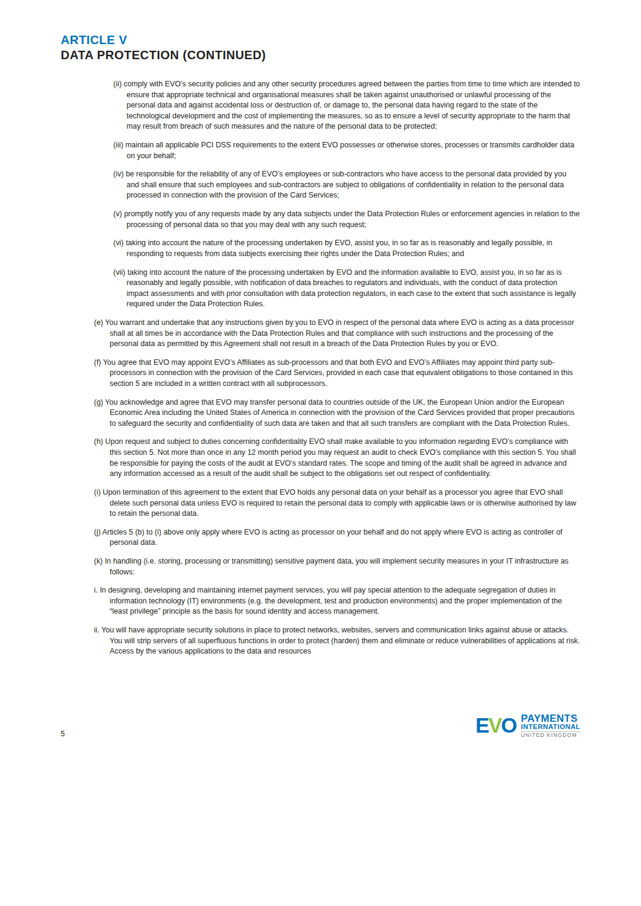ARTICLE V DATA PROTECTION (CONTINUED)
(ii) comply with EVO’s security policies and any other security procedures agreed between the parties from time to time which are intended to ensure that appropriate technical and organisational measures shall be taken against unauthorised or unlawful processing of the personal data and against accidental loss or destruction of, or damage to, the personal data having regard to the state of the technological development and the cost of implementing the measures, so as to ensure a level of security appropriate to the harm that may result from breach of such measures and the nature of the personal data to be protected;
(iii) maintain all applicable PCI DSS requirements to the extent EVO possesses or otherwise stores, processes or transmits cardholder data on your behalf;
(iv) be responsible for the reliability of any of EVO’s employees or sub-contractors who have access to the personal data provided by you and shall ensure that such employees and sub-contractors are subject to obligations of confidentiality in relation to the personal data processed in connection with the provision of the Card Services;
(v) promptly notify you of any requests made by any data subjects under the Data Protection Rules or enforcement agencies in relation to the processing of personal data so that you may deal with any such request;
(vi) taking into account the nature of the processing undertaken by EVO, assist you, in so far as is reasonably and legally possible, in responding to requests from data subjects exercising their rights under the Data Protection Rules; and
(vii) taking into account the nature of the processing undertaken by EVO and the information available to EVO, assist you, in so far as is reasonably and legally possible, with notification of data breaches to regulators and individuals, with the conduct of data protection impact assessments and with prior consultation with data protection regulators, in each case to the extent that such assistance is legally required under the Data Protection Rules.
(e) You warrant and undertake that any instructions given by you to EVO in respect of the personal data where EVO is acting as a data processor shall at all times be in accordance with the Data Protection Rules and that compliance with such instructions and the processing of the personal data as permitted by this Agreement shall not result in a breach of the Data Protection Rules by you or EVO.
(f) You agree that EVO may appoint EVO’s Affiliates as sub-processors and that both EVO and EVO’s Affiliates may appoint third party sub-processors in connection with the provision of the Card Services, provided in each case that equivalent obligations to those contained in this section 5 are included in a written contract with all subprocessors.
(g) You acknowledge and agree that EVO may transfer personal data to countries outside of the UK, the European Union and/or the European Economic Area including the United States of America in connection with the provision of the Card Services provided that proper precautions to safeguard the security and confidentiality of such data are taken and that all such transfers are compliant with the Data Protection Rules.
(h) Upon request and subject to duties concerning confidentiality EVO shall make available to you information regarding EVO’s compliance with this section 5. Not more than once in any 12 month period you may request an audit to check EVO’s compliance with this section 5. You shall be responsible for paying the costs of the audit at EVO’s standard rates. The scope and timing of the audit shall be agreed in advance and any information accessed as a result of the audit shall be subject to the obligations set out respect of confidentiality.
(i) Upon termination of this agreement to the extent that EVO holds any personal data on your behalf as a processor you agree that EVO shall delete such personal data unless EVO is required to retain the personal data to comply with applicable laws or is otherwise authorised by law to retain the personal data.
(j) Articles 5 (b) to (i) above only apply where EVO is acting as processor on your behalf and do not apply where EVO is acting as controller of personal data.
(k) In handling (i.e. storing, processing or transmitting) sensitive payment data, you will implement security measures in your IT infrastructure as follows:
i. In designing, developing and maintaining internet payment services, you will pay special attention to the adequate segregation of duties in information technology (IT) environments (e.g. the development, test and production environments) and the proper implementation of the “least privilege” principle as the basis for sound identity and access management.
ii. You will have appropriate security solutions in place to protect networks, websites, servers and communication links against abuse or attacks. You will strip servers of all superfluous functions in order to protect (harden) them and eliminate or reduce vulnerabilities of applications at risk. Access by the various applications to the data and resources
5
EVO
PAYMENTS
INTERNATIONAL
UNITED KINGDOM